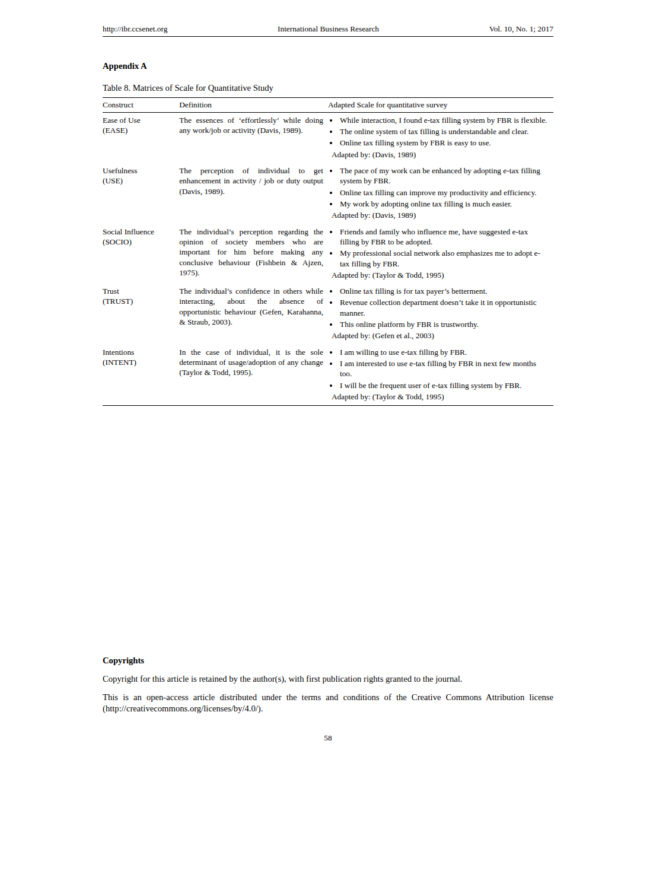http://ibr.ccsenet.org International Business Research Vol. 10, No. 1; 2017
Appendix A
Table 8. Matrices of Scale for Quantitative Study
| Construct | Definition | Adapted Scale for quantitative survey |
| --- | --- | --- |
| Ease of Use (EASE) | The essences of ‘effortlessly’ while doing any work/job or activity (Davis, 1989). | While interaction, I found e-tax filling system by FBR is flexible. The online system of tax filling is understandable and clear. Online tax filling system by FBR is easy to use. Adapted by: (Davis, 1989) |
| Usefulness (USE) | The perception of individual to get enhancement in activity / job or duty output (Davis, 1989). | The pace of my work can be enhanced by adopting e-tax filling system by FBR. Online tax filling can improve my productivity and efficiency. My work by adopting online tax filling is much easier. Adapted by: (Davis, 1989) |
| Social Influence (SOCIO) | The individual’s perception regarding the opinion of society members who are important for him before making any conclusive behaviour (Fishbein & Ajzen, 1975). | Friends and family who influence me, have suggested e-tax filling by FBR to be adopted. My professional social network also emphasizes me to adopt e-tax filling by FBR. Adapted by: (Taylor & Todd, 1995) |
| Trust (TRUST) | The individual’s confidence in others while interacting, about the absence of opportunistic behaviour (Gefen, Karahanna, & Straub, 2003). | Online tax filling is for tax payer’s betterment. Revenue collection department doesn’t take it in opportunistic manner. This online platform by FBR is trustworthy. Adapted by: (Gefen et al., 2003) |
| Intentions (INTENT) | In the case of individual, it is the sole determinant of usage/adoption of any change (Taylor & Todd, 1995). | I am willing to use e-tax filling by FBR. I am interested to use e-tax filling by FBR in next few months too. I will be the frequent user of e-tax filling system by FBR. Adapted by: (Taylor & Todd, 1995) |
Copyrights
Copyright for this article is retained by the author(s), with first publication rights granted to the journal.
This is an open-access article distributed under the terms and conditions of the Creative Commons Attribution license (http://creativecommons.org/licenses/by/4.0/).
58